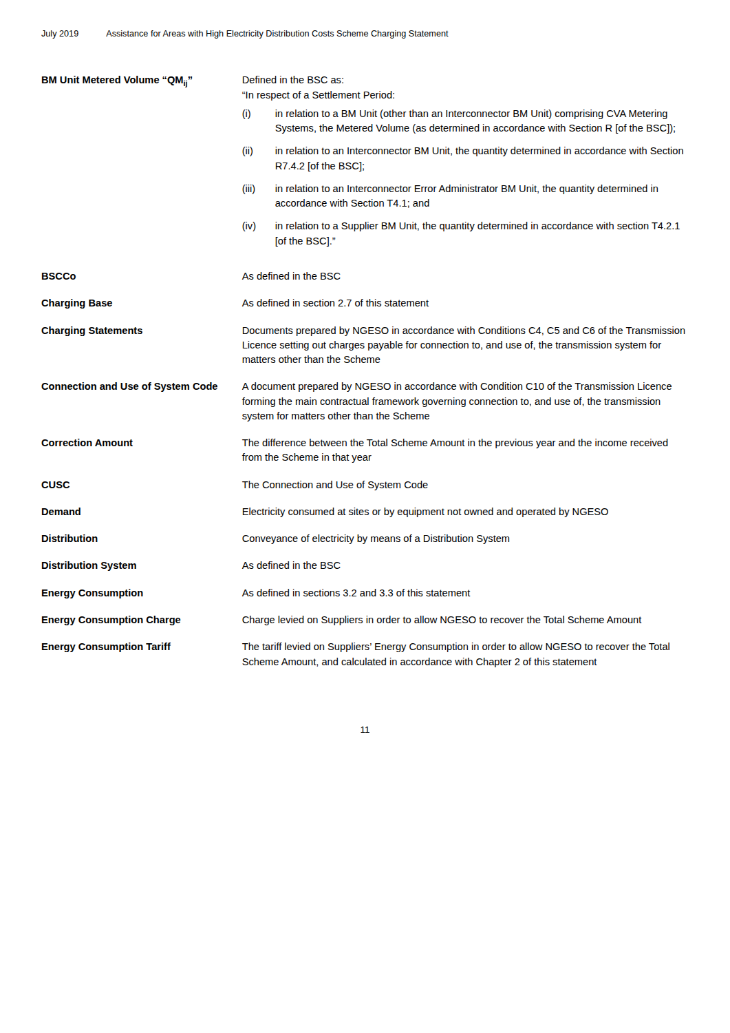July 2019 Assistance for Areas with High Electricity Distribution Costs Scheme Charging Statement
| BM Unit Metered Volume “QM ij ” | Defined in the BSC as: “In respect of a Settlement Period: / (i) / in relation to a BM Unit (other than an Interconnector BM Unit) comprising CVA Metering Systems, the Metered Volume (as determined in accordance with Section R [of the BSC]); / / (ii) / in relation to an Interconnector BM Unit, the quantity determined in accordance with Section R7.4.2 [of the BSC]; / / (iii) / in relation to an Interconnector Error Administrator BM Unit, the quantity determined in accordance with Section T4.1; and / / (iv) / in relation to a Supplier BM Unit, the quantity determined in accordance with section T4.2.1 [of the BSC].” / |
| BSCCo | As defined in the BSC |
| Charging Base | As defined in section 2.7 of this statement |
| Charging Statements | Documents prepared by NGESO in accordance with Conditions C4, C5 and C6 of the Transmission Licence setting out charges payable for connection to, and use of, the transmission system for matters other than the Scheme |
| Connection and Use of System Code | A document prepared by NGESO in accordance with Condition C10 of the Transmission Licence forming the main contractual framework governing connection to, and use of, the transmission system for matters other than the Scheme |
| Correction Amount | The difference between the Total Scheme Amount in the previous year and the income received from the Scheme in that year |
| CUSC | The Connection and Use of System Code |
| Demand | Electricity consumed at sites or by equipment not owned and operated by NGESO |
| Distribution | Conveyance of electricity by means of a Distribution System |
| Distribution System | As defined in the BSC |
| Energy Consumption | As defined in sections 3.2 and 3.3 of this statement |
| Energy Consumption Charge | Charge levied on Suppliers in order to allow NGESO to recover the Total Scheme Amount |
| Energy Consumption Tariff | The tariff levied on Suppliers’ Energy Consumption in order to allow NGESO to recover the Total Scheme Amount, and calculated in accordance with Chapter 2 of this statement |
11